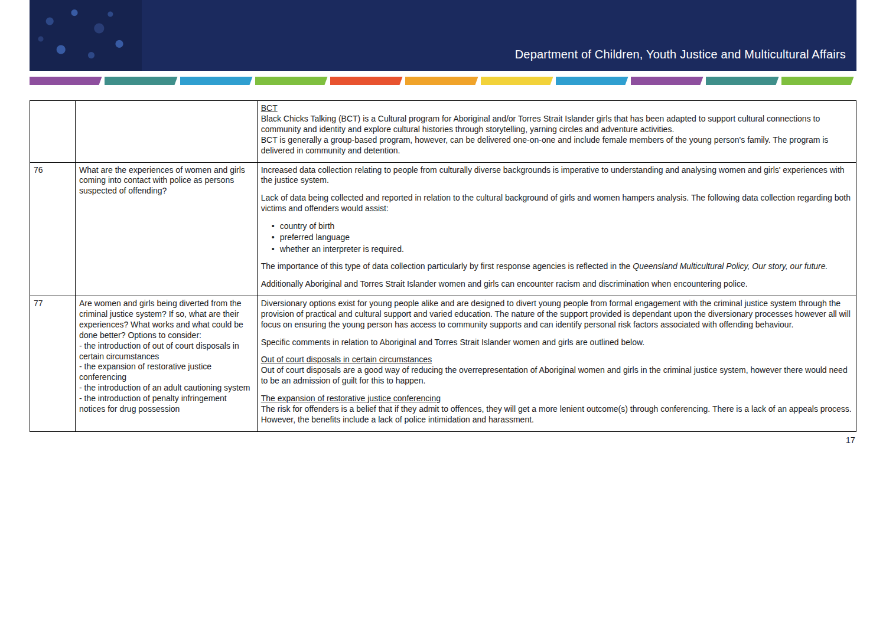Department of Children, Youth Justice and Multicultural Affairs
| | | BCT Black Chicks Talking (BCT) is a Cultural program for Aboriginal and/or Torres Strait Islander girls that has been adapted to support cultural connections to community and identity and explore cultural histories through storytelling, yarning circles and adventure activities. BCT is generally a group-based program, however, can be delivered one-on-one and include female members of the young person's family. The program is delivered in community and detention. |
| 76 | What are the experiences of women and girls coming into contact with police as persons suspected of offending? | Increased data collection relating to people from culturally diverse backgrounds is imperative to understanding and analysing women and girls' experiences with the justice system. Lack of data being collected and reported in relation to the cultural background of girls and women hampers analysis. The following data collection regarding both victims and offenders would assist: country of birth preferred language whether an interpreter is required. The importance of this type of data collection particularly by first response agencies is reflected in the Queensland Multicultural Policy, Our story, our future. Additionally Aboriginal and Torres Strait Islander women and girls can encounter racism and discrimination when encountering police. |
| 77 | Are women and girls being diverted from the criminal justice system? If so, what are their experiences? What works and what could be done better? Options to consider: - the introduction of out of court disposals in certain circumstances - the expansion of restorative justice conferencing - the introduction of an adult cautioning system - the introduction of penalty infringement notices for drug possession | Diversionary options exist for young people alike and are designed to divert young people from formal engagement with the criminal justice system through the provision of practical and cultural support and varied education. The nature of the support provided is dependant upon the diversionary processes however all will focus on ensuring the young person has access to community supports and can identify personal risk factors associated with offending behaviour. Specific comments in relation to Aboriginal and Torres Strait Islander women and girls are outlined below. Out of court disposals in certain circumstances Out of court disposals are a good way of reducing the overrepresentation of Aboriginal women and girls in the criminal justice system, however there would need to be an admission of guilt for this to happen. The expansion of restorative justice conferencing The risk for offenders is a belief that if they admit to offences, they will get a more lenient outcome(s) through conferencing. There is a lack of an appeals process. However, the benefits include a lack of police intimidation and harassment. |
17